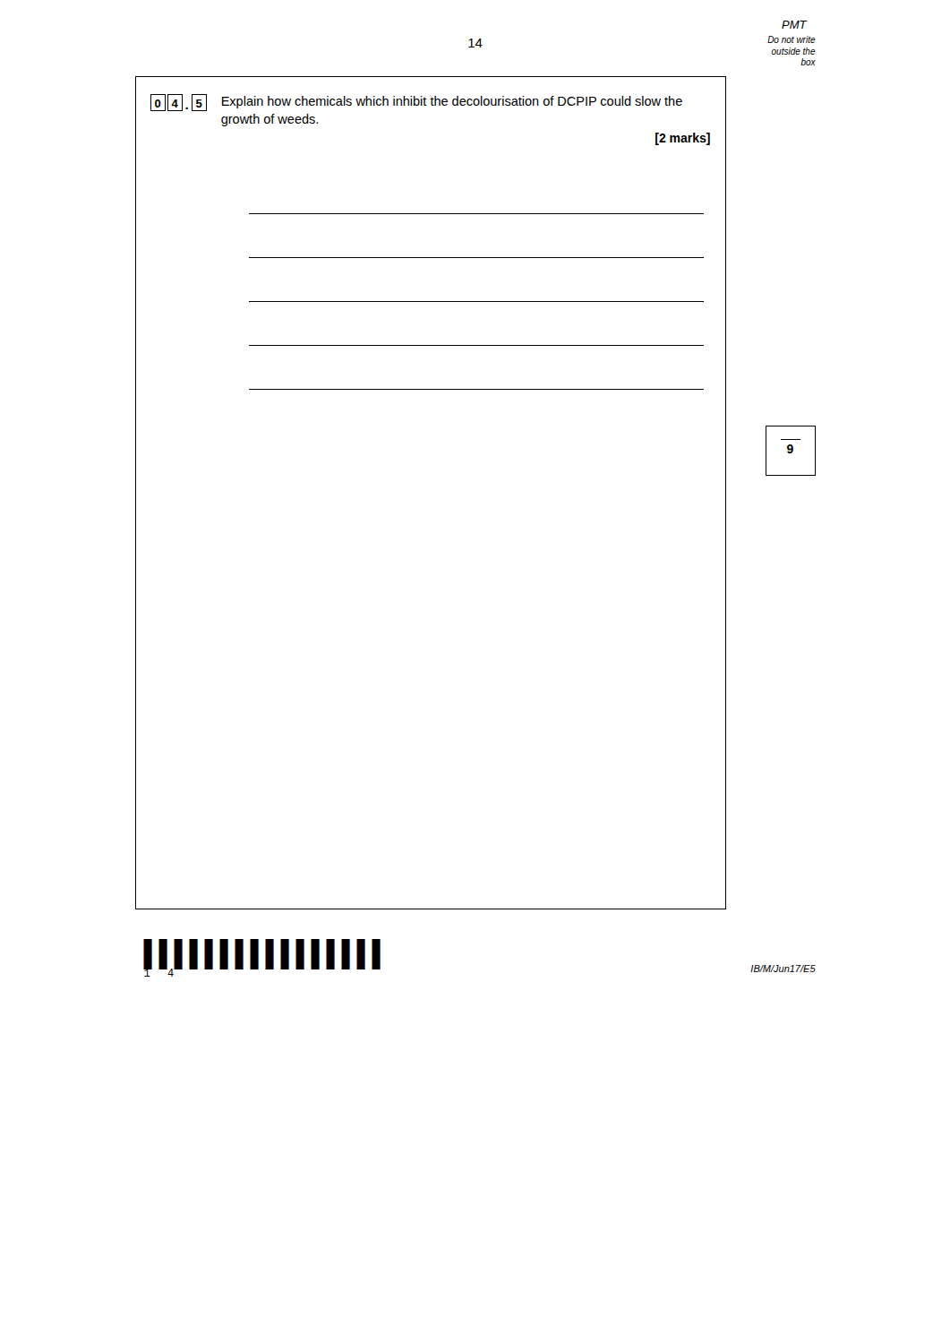PMT
14
Do not write
outside the
box
04. 5
Explain how chemicals which inhibit the decolourisation of DCPIP could slow the growth of weeds.
[2 marks]
9
▌▌▌▌▌▌▌▌▌▌▌▌▌▌▌▌ 1 4
IB/M/Jun17/E5